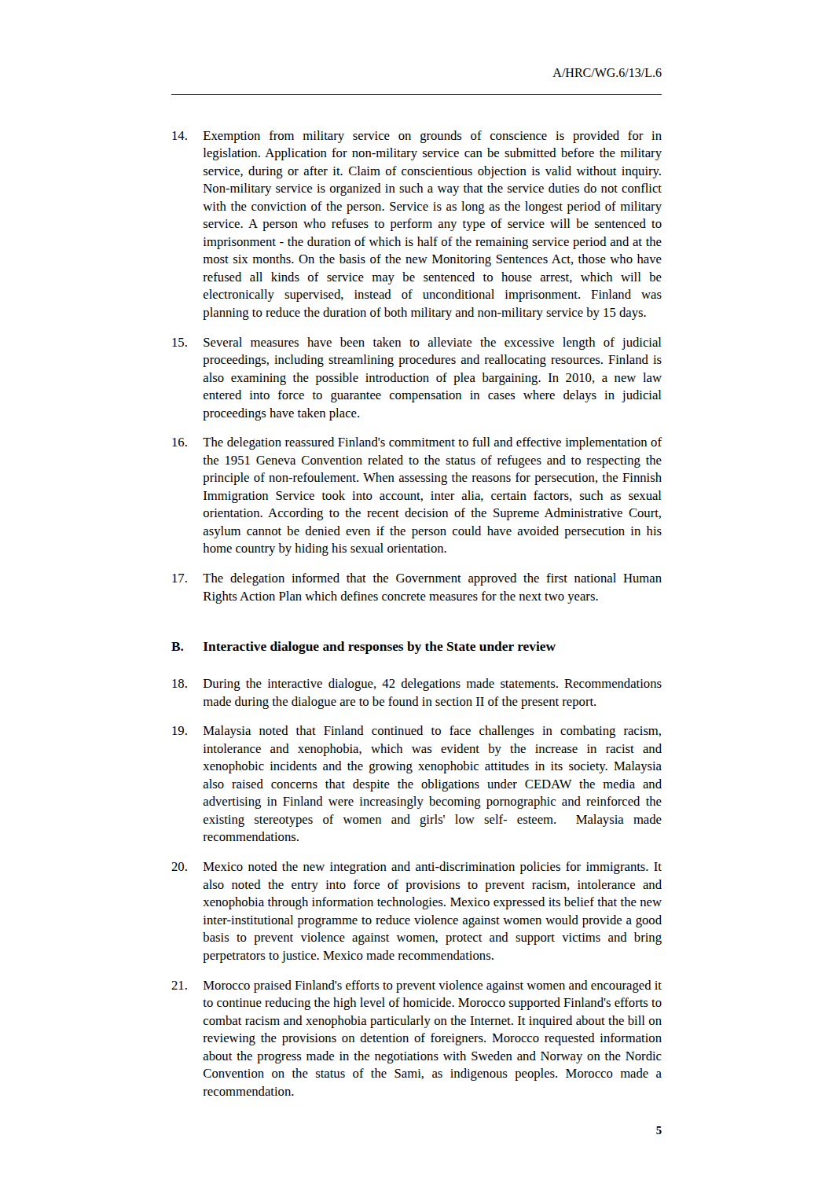A/HRC/WG.6/13/L.6
14.
Exemption from military service on grounds of conscience is provided for in legislation. Application for non-military service can be submitted before the military service, during or after it. Claim of conscientious objection is valid without inquiry. Non-military service is organized in such a way that the service duties do not conflict with the conviction of the person. Service is as long as the longest period of military service. A person who refuses to perform any type of service will be sentenced to imprisonment - the duration of which is half of the remaining service period and at the most six months. On the basis of the new Monitoring Sentences Act, those who have refused all kinds of service may be sentenced to house arrest, which will be electronically supervised, instead of unconditional imprisonment. Finland was planning to reduce the duration of both military and non-military service by 15 days.
15.
Several measures have been taken to alleviate the excessive length of judicial proceedings, including streamlining procedures and reallocating resources. Finland is also examining the possible introduction of plea bargaining. In 2010, a new law entered into force to guarantee compensation in cases where delays in judicial proceedings have taken place.
16.
The delegation reassured Finland's commitment to full and effective implementation of the 1951 Geneva Convention related to the status of refugees and to respecting the principle of non-refoulement. When assessing the reasons for persecution, the Finnish Immigration Service took into account, inter alia, certain factors, such as sexual orientation. According to the recent decision of the Supreme Administrative Court, asylum cannot be denied even if the person could have avoided persecution in his home country by hiding his sexual orientation.
17.
The delegation informed that the Government approved the first national Human Rights Action Plan which defines concrete measures for the next two years.
B. Interactive dialogue and responses by the State under review
18.
During the interactive dialogue, 42 delegations made statements. Recommendations made during the dialogue are to be found in section II of the present report.
19.
Malaysia noted that Finland continued to face challenges in combating racism, intolerance and xenophobia, which was evident by the increase in racist and xenophobic incidents and the growing xenophobic attitudes in its society. Malaysia also raised concerns that despite the obligations under CEDAW the media and advertising in Finland were increasingly becoming pornographic and reinforced the existing stereotypes of women and girls' low self- esteem. Malaysia made recommendations.
20.
Mexico noted the new integration and anti-discrimination policies for immigrants. It also noted the entry into force of provisions to prevent racism, intolerance and xenophobia through information technologies. Mexico expressed its belief that the new inter-institutional programme to reduce violence against women would provide a good basis to prevent violence against women, protect and support victims and bring perpetrators to justice. Mexico made recommendations.
21.
Morocco praised Finland's efforts to prevent violence against women and encouraged it to continue reducing the high level of homicide. Morocco supported Finland's efforts to combat racism and xenophobia particularly on the Internet. It inquired about the bill on reviewing the provisions on detention of foreigners. Morocco requested information about the progress made in the negotiations with Sweden and Norway on the Nordic Convention on the status of the Sami, as indigenous peoples. Morocco made a recommendation.
5